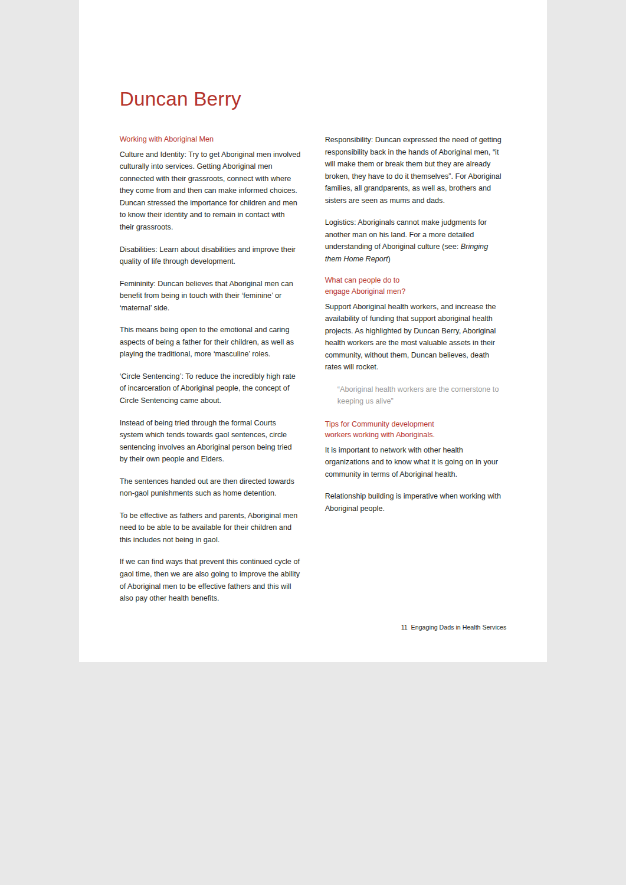Duncan Berry
Working with Aboriginal Men
Culture and Identity: Try to get Aboriginal men involved culturally into services. Getting Aboriginal men connected with their grassroots, connect with where they come from and then can make informed choices. Duncan stressed the importance for children and men to know their identity and to remain in contact with their grassroots.
Disabilities: Learn about disabilities and improve their quality of life through development.
Femininity: Duncan believes that Aboriginal men can benefit from being in touch with their ‘feminine’ or ‘maternal’ side.
This means being open to the emotional and caring aspects of being a father for their children, as well as playing the traditional, more ‘masculine’ roles.
‘Circle Sentencing’: To reduce the incredibly high rate of incarceration of Aboriginal people, the concept of Circle Sentencing came about.
Instead of being tried through the formal Courts system which tends towards gaol sentences, circle sentencing involves an Aboriginal person being tried by their own people and Elders.
The sentences handed out are then directed towards non-gaol punishments such as home detention.
To be effective as fathers and parents, Aboriginal men need to be able to be available for their children and this includes not being in gaol.
If we can find ways that prevent this continued cycle of gaol time, then we are also going to improve the ability of Aboriginal men to be effective fathers and this will also pay other health benefits.
Responsibility: Duncan expressed the need of getting responsibility back in the hands of Aboriginal men, “it will make them or break them but they are already broken, they have to do it themselves”. For Aboriginal families, all grandparents, as well as, brothers and sisters are seen as mums and dads.
Logistics: Aboriginals cannot make judgments for another man on his land. For a more detailed understanding of Aboriginal culture (see: Bringing them Home Report)
What can people do to
engage Aboriginal men?
Support Aboriginal health workers, and increase the availability of funding that support aboriginal health projects. As highlighted by Duncan Berry, Aboriginal health workers are the most valuable assets in their community, without them, Duncan believes, death rates will rocket.
“Aboriginal health workers are the cornerstone to keeping us alive”
Tips for Community development
workers working with Aboriginals.
It is important to network with other health organizations and to know what it is going on in your community in terms of Aboriginal health.
Relationship building is imperative when working with Aboriginal people.
11 Engaging Dads in Health Services